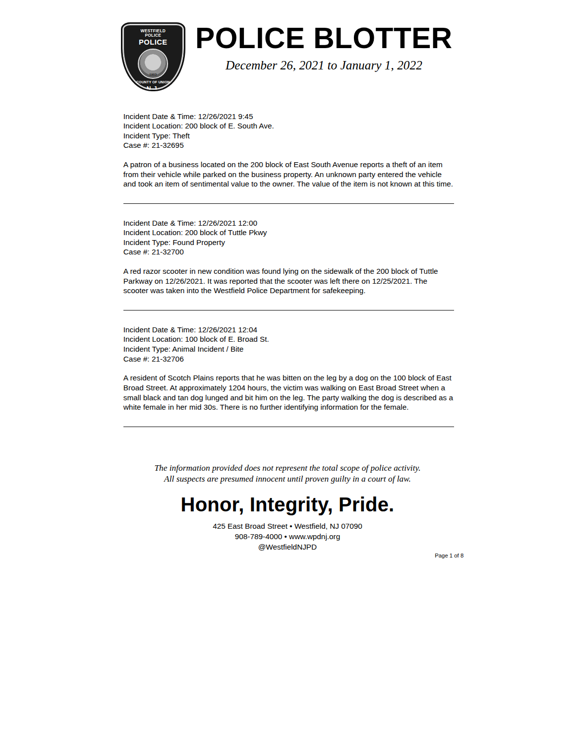Westfield
Police
Police
County of Union
N.J.
POLICE BLOTTER
December 26, 2021 to January 1, 2022
Incident Date & Time: 12/26/2021 9:45 Incident Location: 200 block of E. South Ave. Incident Type: Theft Case #: 21-32695
A patron of a business located on the 200 block of East South Avenue reports a theft of an item from their vehicle while parked on the business property. An unknown party entered the vehicle and took an item of sentimental value to the owner. The value of the item is not known at this time.
Incident Date & Time: 12/26/2021 12:00 Incident Location: 200 block of Tuttle Pkwy Incident Type: Found Property Case #: 21-32700
A red razor scooter in new condition was found lying on the sidewalk of the 200 block of Tuttle Parkway on 12/26/2021. It was reported that the scooter was left there on 12/25/2021. The scooter was taken into the Westfield Police Department for safekeeping.
Incident Date & Time: 12/26/2021 12:04 Incident Location: 100 block of E. Broad St. Incident Type: Animal Incident / Bite Case #: 21-32706
A resident of Scotch Plains reports that he was bitten on the leg by a dog on the 100 block of East Broad Street. At approximately 1204 hours, the victim was walking on East Broad Street when a small black and tan dog lunged and bit him on the leg. The party walking the dog is described as a white female in her mid 30s. There is no further identifying information for the female.
The information provided does not represent the total scope of police activity.
All suspects are presumed innocent until proven guilty in a court of law.
Honor, Integrity, Pride.
425 East Broad Street • Westfield, NJ 07090
908-789-4000 • www.wpdnj.org
@WestfieldNJPD
Page 1 of 8